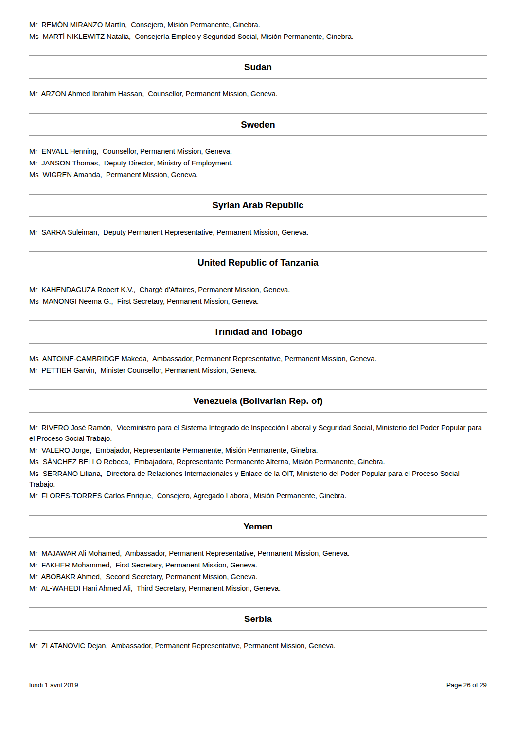Mr REMÓN MIRANZO Martín, Consejero, Misión Permanente, Ginebra.
Ms MARTÍ NIKLEWITZ Natalia, Consejería Empleo y Seguridad Social, Misión Permanente, Ginebra.
Sudan
Mr ARZON Ahmed Ibrahim Hassan, Counsellor, Permanent Mission, Geneva.
Sweden
Mr ENVALL Henning, Counsellor, Permanent Mission, Geneva.
Mr JANSON Thomas, Deputy Director, Ministry of Employment.
Ms WIGREN Amanda, Permanent Mission, Geneva.
Syrian Arab Republic
Mr SARRA Suleiman, Deputy Permanent Representative, Permanent Mission, Geneva.
United Republic of Tanzania
Mr KAHENDAGUZA Robert K.V., Chargé d'Affaires, Permanent Mission, Geneva.
Ms MANONGI Neema G., First Secretary, Permanent Mission, Geneva.
Trinidad and Tobago
Ms ANTOINE-CAMBRIDGE Makeda, Ambassador, Permanent Representative, Permanent Mission, Geneva.
Mr PETTIER Garvin, Minister Counsellor, Permanent Mission, Geneva.
Venezuela (Bolivarian Rep. of)
Mr RIVERO José Ramón, Viceministro para el Sistema Integrado de Inspección Laboral y Seguridad Social, Ministerio del Poder Popular para el Proceso Social Trabajo.
Mr VALERO Jorge, Embajador, Representante Permanente, Misión Permanente, Ginebra.
Ms SÁNCHEZ BELLO Rebeca, Embajadora, Representante Permanente Alterna, Misión Permanente, Ginebra.
Ms SERRANO Liliana, Directora de Relaciones Internacionales y Enlace de la OIT, Ministerio del Poder Popular para el Proceso Social Trabajo.
Mr FLORES-TORRES Carlos Enrique, Consejero, Agregado Laboral, Misión Permanente, Ginebra.
Yemen
Mr MAJAWAR Ali Mohamed, Ambassador, Permanent Representative, Permanent Mission, Geneva.
Mr FAKHER Mohammed, First Secretary, Permanent Mission, Geneva.
Mr ABOBAKR Ahmed, Second Secretary, Permanent Mission, Geneva.
Mr AL-WAHEDI Hani Ahmed Ali, Third Secretary, Permanent Mission, Geneva.
Serbia
Mr ZLATANOVIC Dejan, Ambassador, Permanent Representative, Permanent Mission, Geneva.
lundi 1 avril 2019 Page 26 of 29